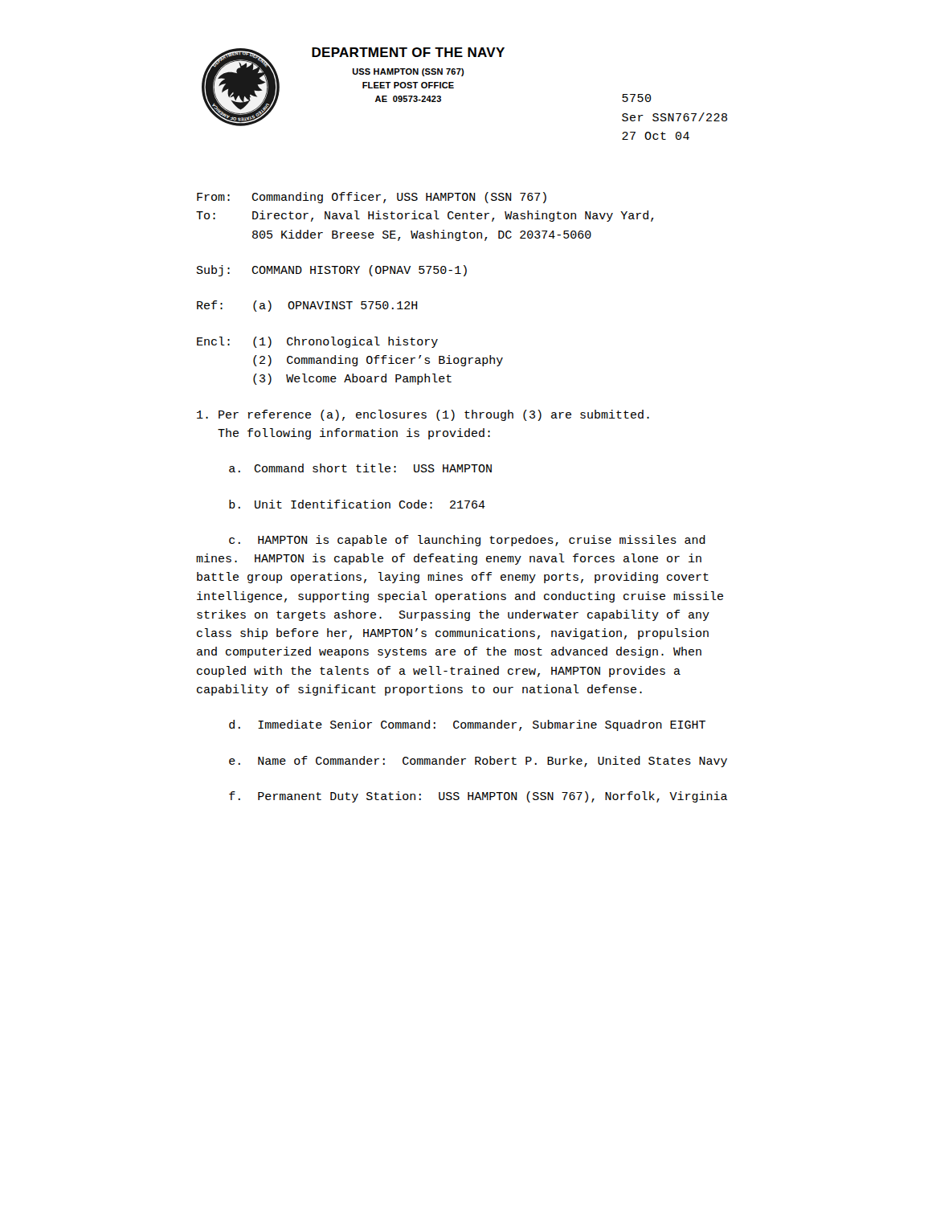DEPARTMENT OF DEFENSE UNITED STATES OF AMERICA
DEPARTMENT OF THE NAVY
USS HAMPTON (SSN 767)
FLEET POST OFFICE
AE 09573-2423
5750 Ser SSN767/228 27 Oct 04
From:
Commanding Officer, USS HAMPTON (SSN 767)
To:
Director, Naval Historical Center, Washington Navy Yard,
805 Kidder Breese SE, Washington, DC 20374-5060
Subj:
COMMAND HISTORY (OPNAV 5750-1)
Ref:
(a) OPNAVINST 5750.12H
Encl:
(1) Chronological history
(2) Commanding Officer’s Biography
(3) Welcome Aboard Pamphlet
1.
Per reference (a), enclosures (1) through (3) are submitted.
The following information is provided:
a.
Command short title: USS HAMPTON
b.
Unit Identification Code: 21764
c. HAMPTON is capable of launching torpedoes, cruise missiles and mines. HAMPTON is capable of defeating enemy naval forces alone or in battle group operations, laying mines off enemy ports, providing covert intelligence, supporting special operations and conducting cruise missile strikes on targets ashore. Surpassing the underwater capability of any class ship before her, HAMPTON’s communications, navigation, propulsion and computerized weapons systems are of the most advanced design. When coupled with the talents of a well-trained crew, HAMPTON provides a capability of significant proportions to our national defense.
d. Immediate Senior Command: Commander, Submarine Squadron EIGHT
e. Name of Commander: Commander Robert P. Burke, United States Navy
f. Permanent Duty Station: USS HAMPTON (SSN 767), Norfolk, Virginia